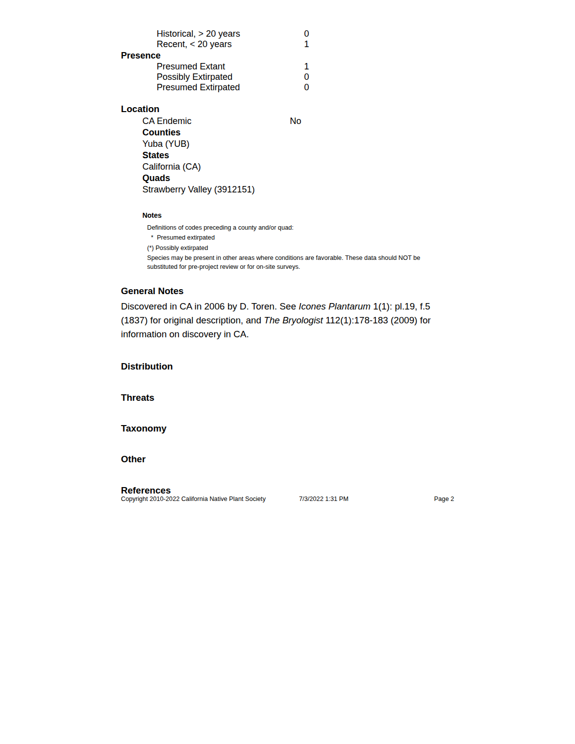Historical, > 20 years 0
Recent, < 20 years 1
Presence
Presumed Extant 1
Possibly Extirpated 0
Presumed Extirpated 0
Location
CA Endemic No
Counties
Yuba (YUB)
States
California (CA)
Quads
Strawberry Valley (3912151)
Notes
Definitions of codes preceding a county and/or quad:
* Presumed extirpated
(*) Possibly extirpated
Species may be present in other areas where conditions are favorable. These data should NOT be
substituted for pre-project review or for on-site surveys.
General Notes
Discovered in CA in 2006 by D. Toren. See Icones Plantarum 1(1): pl.19, f.5 (1837) for original description, and The Bryologist 112(1):178-183 (2009) for information on discovery in CA.
Distribution
Threats
Taxonomy
Other
References
Copyright 2010-2022 California Native Plant Society 7/3/2022 1:31 PM Page 2